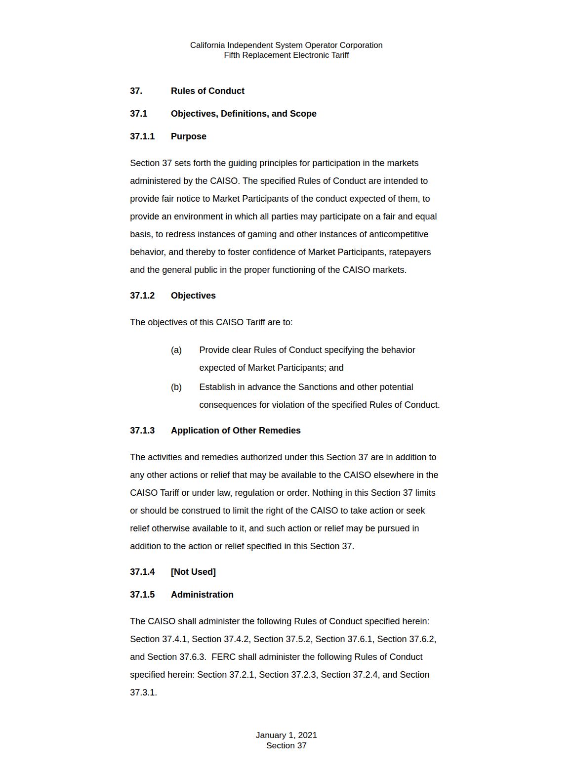California Independent System Operator Corporation
Fifth Replacement Electronic Tariff
37.
Rules of Conduct
37.1
Objectives, Definitions, and Scope
37.1.1
Purpose
Section 37 sets forth the guiding principles for participation in the markets administered by the CAISO. The specified Rules of Conduct are intended to provide fair notice to Market Participants of the conduct expected of them, to provide an environment in which all parties may participate on a fair and equal basis, to redress instances of gaming and other instances of anticompetitive behavior, and thereby to foster confidence of Market Participants, ratepayers and the general public in the proper functioning of the CAISO markets.
37.1.2
Objectives
The objectives of this CAISO Tariff are to:
(a) Provide clear Rules of Conduct specifying the behavior expected of Market Participants; and
(b) Establish in advance the Sanctions and other potential consequences for violation of the specified Rules of Conduct.
37.1.3
Application of Other Remedies
The activities and remedies authorized under this Section 37 are in addition to any other actions or relief that may be available to the CAISO elsewhere in the CAISO Tariff or under law, regulation or order. Nothing in this Section 37 limits or should be construed to limit the right of the CAISO to take action or seek relief otherwise available to it, and such action or relief may be pursued in addition to the action or relief specified in this Section 37.
37.1.4
[Not Used]
37.1.5
Administration
The CAISO shall administer the following Rules of Conduct specified herein: Section 37.4.1, Section 37.4.2, Section 37.5.2, Section 37.6.1, Section 37.6.2, and Section 37.6.3. FERC shall administer the following Rules of Conduct specified herein: Section 37.2.1, Section 37.2.3, Section 37.2.4, and Section 37.3.1.
January 1, 2021
Section 37